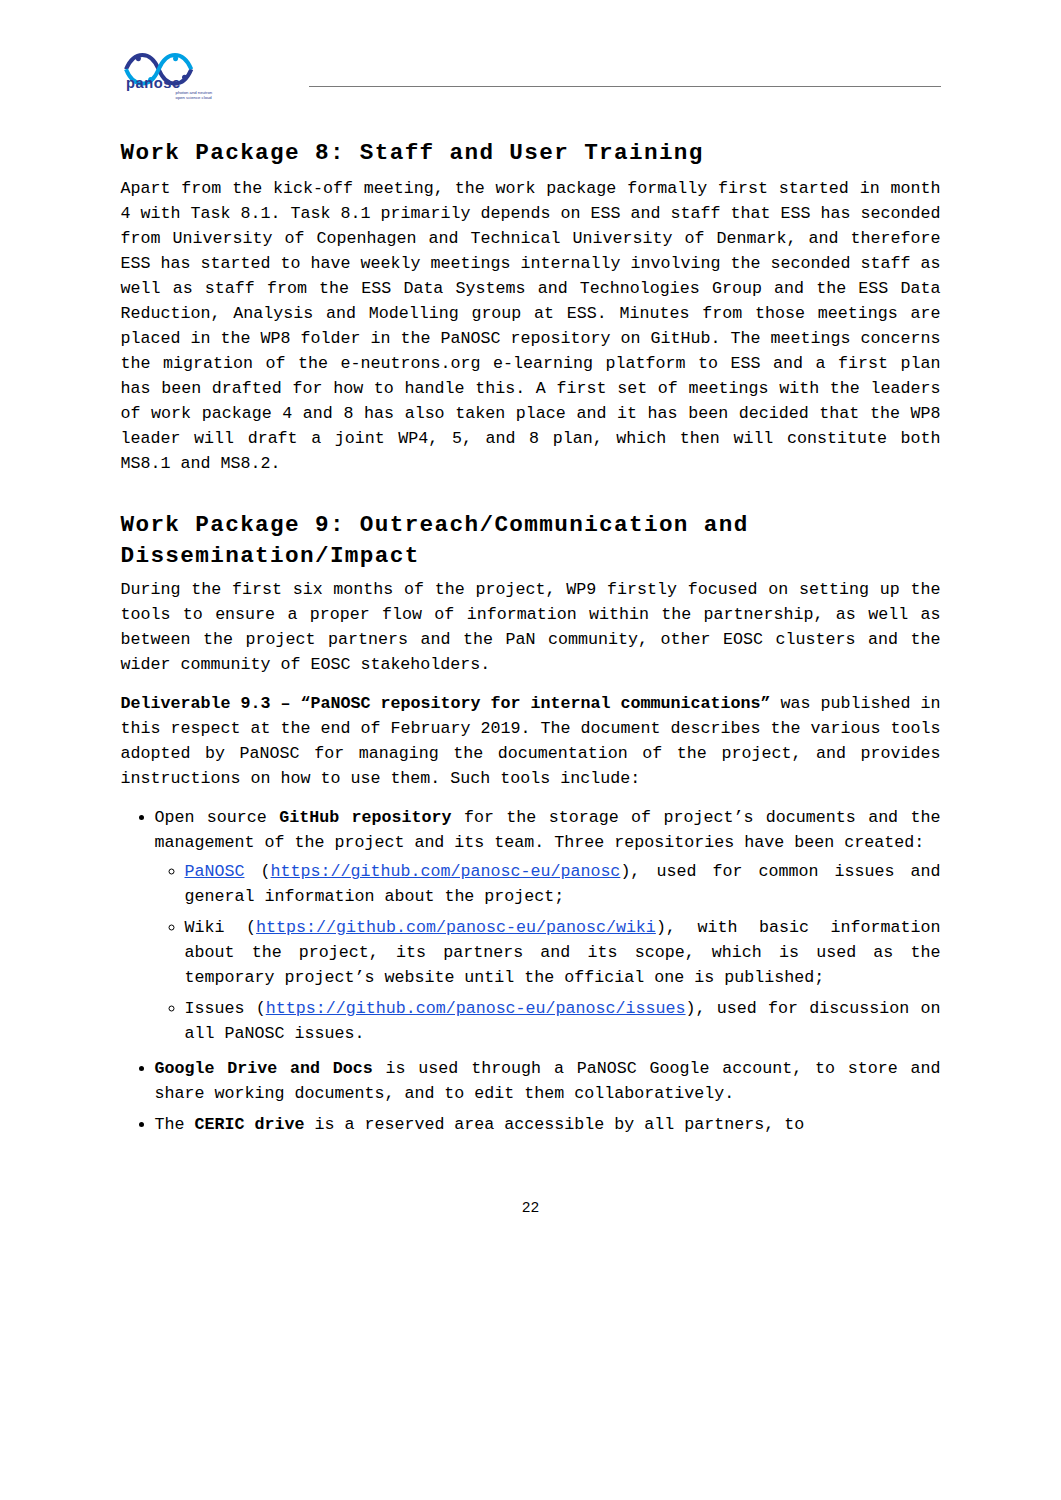panosc photon and neutron open science cloud
Work Package 8: Staff and User Training
Apart from the kick-off meeting, the work package formally first started in month 4 with Task 8.1. Task 8.1 primarily depends on ESS and staff that ESS has seconded from University of Copenhagen and Technical University of Denmark, and therefore ESS has started to have weekly meetings internally involving the seconded staff as well as staff from the ESS Data Systems and Technologies Group and the ESS Data Reduction, Analysis and Modelling group at ESS. Minutes from those meetings are placed in the WP8 folder in the PaNOSC repository on GitHub. The meetings concerns the migration of the e-neutrons.org e-learning platform to ESS and a first plan has been drafted for how to handle this. A first set of meetings with the leaders of work package 4 and 8 has also taken place and it has been decided that the WP8 leader will draft a joint WP4, 5, and 8 plan, which then will constitute both MS8.1 and MS8.2.
Work Package 9: Outreach/Communication and Dissemination/Impact
During the first six months of the project, WP9 firstly focused on setting up the tools to ensure a proper flow of information within the partnership, as well as between the project partners and the PaN community, other EOSC clusters and the wider community of EOSC stakeholders.
Deliverable 9.3 – “PaNOSC repository for internal communications” was published in this respect at the end of February 2019. The document describes the various tools adopted by PaNOSC for managing the documentation of the project, and provides instructions on how to use them. Such tools include:
Open source GitHub repository for the storage of project’s documents and the management of the project and its team. Three repositories have been created:
PaNOSC (https://github.com/panosc-eu/panosc), used for common issues and general information about the project;
Wiki (https://github.com/panosc-eu/panosc/wiki), with basic information about the project, its partners and its scope, which is used as the temporary project’s website until the official one is published;
Issues (https://github.com/panosc-eu/panosc/issues), used for discussion on all PaNOSC issues.
Google Drive and Docs is used through a PaNOSC Google account, to store and share working documents, and to edit them collaboratively.
The CERIC drive is a reserved area accessible by all partners, to
22